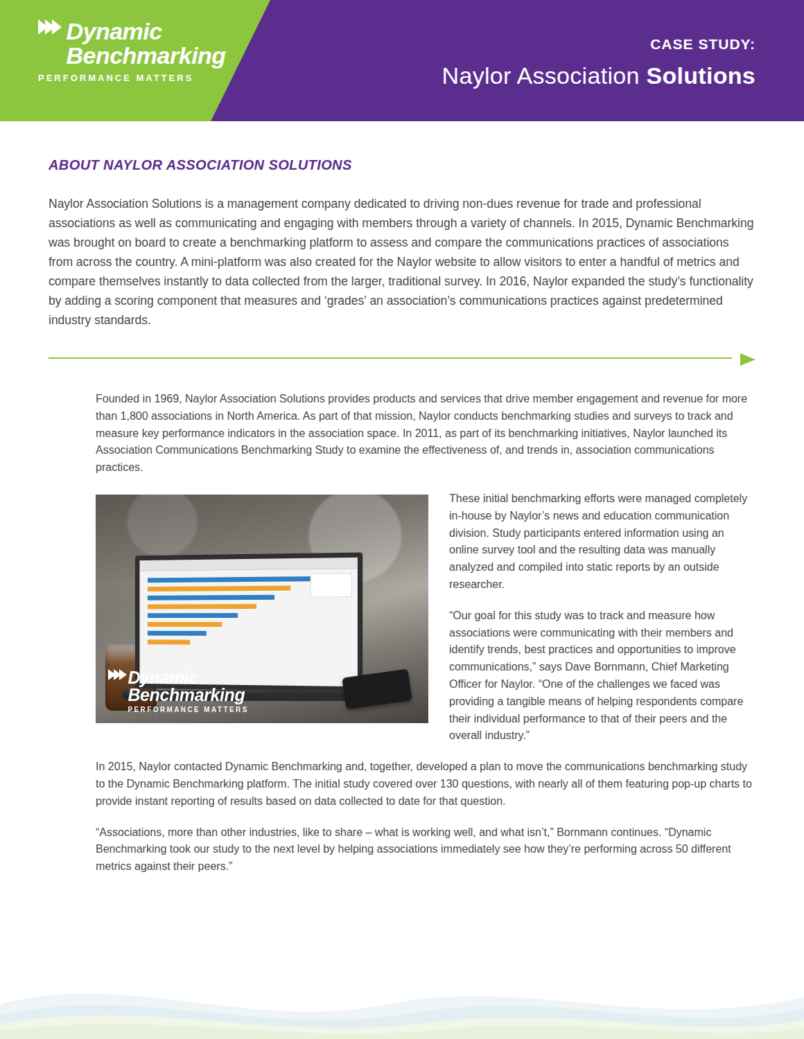Dynamic
Benchmarking
PERFORMANCE MATTERS
CASE STUDY:
Naylor Association Solutions
ABOUT NAYLOR ASSOCIATION SOLUTIONS
Naylor Association Solutions is a management company dedicated to driving non-dues revenue for trade and professional associations as well as communicating and engaging with members through a variety of channels. In 2015, Dynamic Benchmarking was brought on board to create a benchmarking platform to assess and compare the communications practices of associations from across the country. A mini-platform was also created for the Naylor website to allow visitors to enter a handful of metrics and compare themselves instantly to data collected from the larger, traditional survey. In 2016, Naylor expanded the study’s functionality by adding a scoring component that measures and ‘grades’ an association’s communications practices against predetermined industry standards.
Founded in 1969, Naylor Association Solutions provides products and services that drive member engagement and revenue for more than 1,800 associations in North America. As part of that mission, Naylor conducts benchmarking studies and surveys to track and measure key performance indicators in the association space. In 2011, as part of its benchmarking initiatives, Naylor launched its Association Communications Benchmarking Study to examine the effectiveness of, and trends in, association communications practices.
Dynamic
Benchmarking
PERFORMANCE MATTERS
These initial benchmarking efforts were managed completely in-house by Naylor’s news and education communication division. Study participants entered information using an online survey tool and the resulting data was manually analyzed and compiled into static reports by an outside researcher.
“Our goal for this study was to track and measure how associations were communicating with their members and identify trends, best practices and opportunities to improve communications,” says Dave Bornmann, Chief Marketing Officer for Naylor. “One of the challenges we faced was providing a tangible means of helping respondents compare their individual performance to that of their peers and the overall industry.”
In 2015, Naylor contacted Dynamic Benchmarking and, together, developed a plan to move the communications benchmarking study to the Dynamic Benchmarking platform. The initial study covered over 130 questions, with nearly all of them featuring pop-up charts to provide instant reporting of results based on data collected to date for that question.
“Associations, more than other industries, like to share – what is working well, and what isn’t,” Bornmann continues. “Dynamic Benchmarking took our study to the next level by helping associations immediately see how they’re performing across 50 different metrics against their peers.”